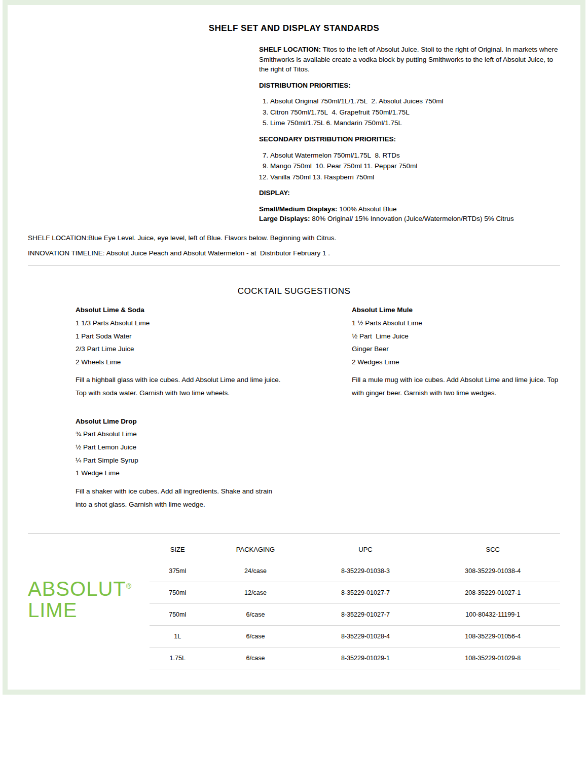SHELF SET AND DISPLAY STANDARDS
SHELF LOCATION: Titos to the left of Absolut Juice. Stoli to the right of Original. In markets where Smithworks is available create a vodka block by putting Smithworks to the left of Absolut Juice, to the right of Titos.
DISTRIBUTION PRIORITIES:
Absolut Original 750ml/1L/1.75L 2. Absolut Juices 750ml
Citron 750ml/1.75L 4. Grapefruit 750ml/1.75L
Lime 750ml/1.75L 6. Mandarin 750ml/1.75L
SECONDARY DISTRIBUTION PRIORITIES:
Absolut Watermelon 750ml/1.75L 8. RTDs
Mango 750ml 10. Pear 750ml 11. Peppar 750ml
Vanilla 750ml 13. Raspberri 750ml
DISPLAY:
Small/Medium Displays: 100% Absolut Blue
Large Displays: 80% Original/ 15% Innovation (Juice/Watermelon/RTDs) 5% Citrus
SHELF LOCATION: Blue Eye Level. Juice, eye level, left of Blue. Flavors below. Beginning with Citrus.
INNOVATION TIMELINE: Absolut Juice Peach and Absolut Watermelon - at Distributor February 1 .
COCKTAIL SUGGESTIONS
Absolut Lime & Soda
1 1/3 Parts Absolut Lime
1 Part Soda Water
2/3 Part Lime Juice
2 Wheels Lime
Fill a highball glass with ice cubes. Add Absolut Lime and lime juice. Top with soda water. Garnish with two lime wheels.
Absolut Lime Drop
¾ Part Absolut Lime
½ Part Lemon Juice
¼ Part Simple Syrup
1 Wedge Lime
Fill a shaker with ice cubes. Add all ingredients. Shake and strain into a shot glass. Garnish with lime wedge.
Absolut Lime Mule
1 ½ Parts Absolut Lime
½ Part Lime Juice
Ginger Beer
2 Wedges Lime
Fill a mule mug with ice cubes. Add Absolut Lime and lime juice. Top with ginger beer. Garnish with two lime wedges.
ABSOLUT® LIME
| SIZE | PACKAGING | UPC | SCC |
| --- | --- | --- | --- |
| 375ml | 24/case | 8-35229-01038-3 | 308-35229-01038-4 |
| 750ml | 12/case | 8-35229-01027-7 | 208-35229-01027-1 |
| 750ml | 6/case | 8-35229-01027-7 | 100-80432-11199-1 |
| 1L | 6/case | 8-35229-01028-4 | 108-35229-01056-4 |
| 1.75L | 6/case | 8-35229-01029-1 | 108-35229-01029-8 |